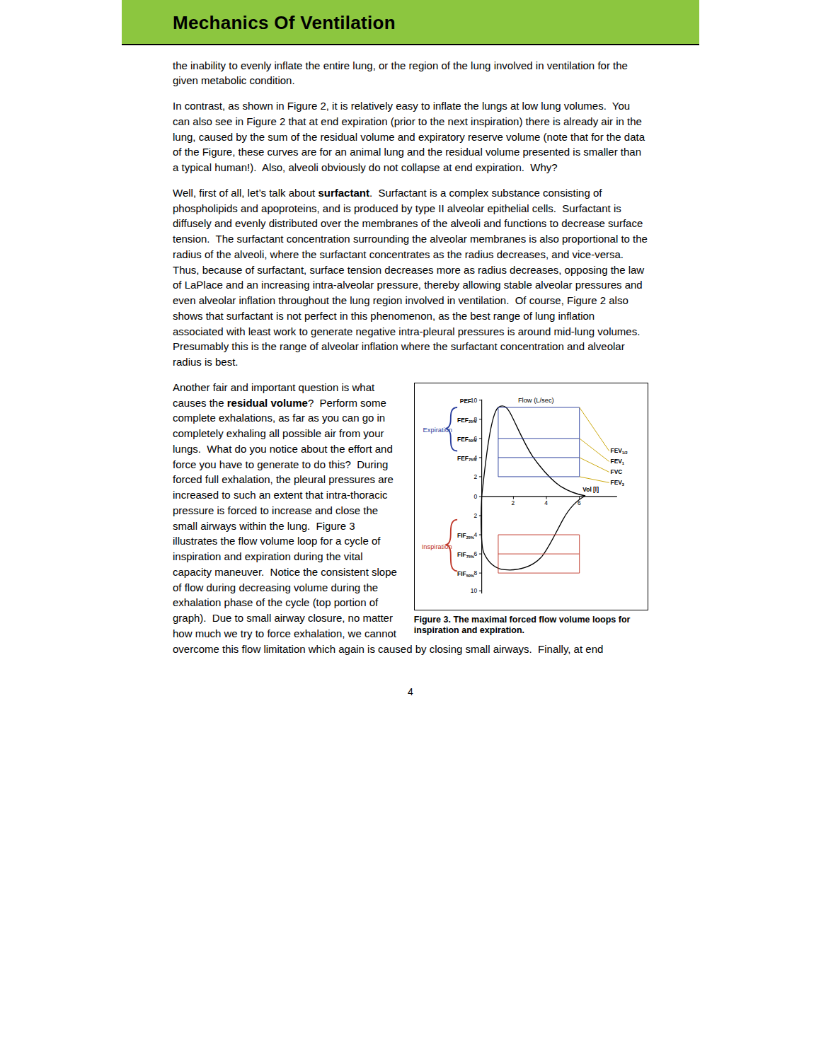Mechanics Of Ventilation
the inability to evenly inflate the entire lung, or the region of the lung involved in ventilation for the given metabolic condition.
In contrast, as shown in Figure 2, it is relatively easy to inflate the lungs at low lung volumes. You can also see in Figure 2 that at end expiration (prior to the next inspiration) there is already air in the lung, caused by the sum of the residual volume and expiratory reserve volume (note that for the data of the Figure, these curves are for an animal lung and the residual volume presented is smaller than a typical human!). Also, alveoli obviously do not collapse at end expiration. Why?
Well, first of all, let’s talk about surfactant. Surfactant is a complex substance consisting of phospholipids and apoproteins, and is produced by type II alveolar epithelial cells. Surfactant is diffusely and evenly distributed over the membranes of the alveoli and functions to decrease surface tension. The surfactant concentration surrounding the alveolar membranes is also proportional to the radius of the alveoli, where the surfactant concentrates as the radius decreases, and vice-versa. Thus, because of surfactant, surface tension decreases more as radius decreases, opposing the law of LaPlace and an increasing intra-alveolar pressure, thereby allowing stable alveolar pressures and even alveolar inflation throughout the lung region involved in ventilation. Of course, Figure 2 also shows that surfactant is not perfect in this phenomenon, as the best range of lung inflation associated with least work to generate negative intra-pleural pressures is around mid-lung volumes. Presumably this is the range of alveolar inflation where the surfactant concentration and alveolar radius is best.
10 8 6 4 2 0 2 4 6 8 10 2 4 6 Flow (L/sec) Vol [l] Expiration Inspiration PEF FEF25% FEF50% FEF75% FIF25% FIF75% FIF50% FEV1/2 FEV1 FVC FEV3
Figure 3. The maximal forced flow volume loops for inspiration and expiration.
Another fair and important question is what causes the residual volume? Perform some complete exhalations, as far as you can go in completely exhaling all possible air from your lungs. What do you notice about the effort and force you have to generate to do this? During forced full exhalation, the pleural pressures are increased to such an extent that intra-thoracic pressure is forced to increase and close the small airways within the lung. Figure 3 illustrates the flow volume loop for a cycle of inspiration and expiration during the vital capacity maneuver. Notice the consistent slope of flow during decreasing volume during the exhalation phase of the cycle (top portion of graph). Due to small airway closure, no matter how much we try to force exhalation, we cannot overcome this flow limitation which again is caused by closing small airways. Finally, at end
4